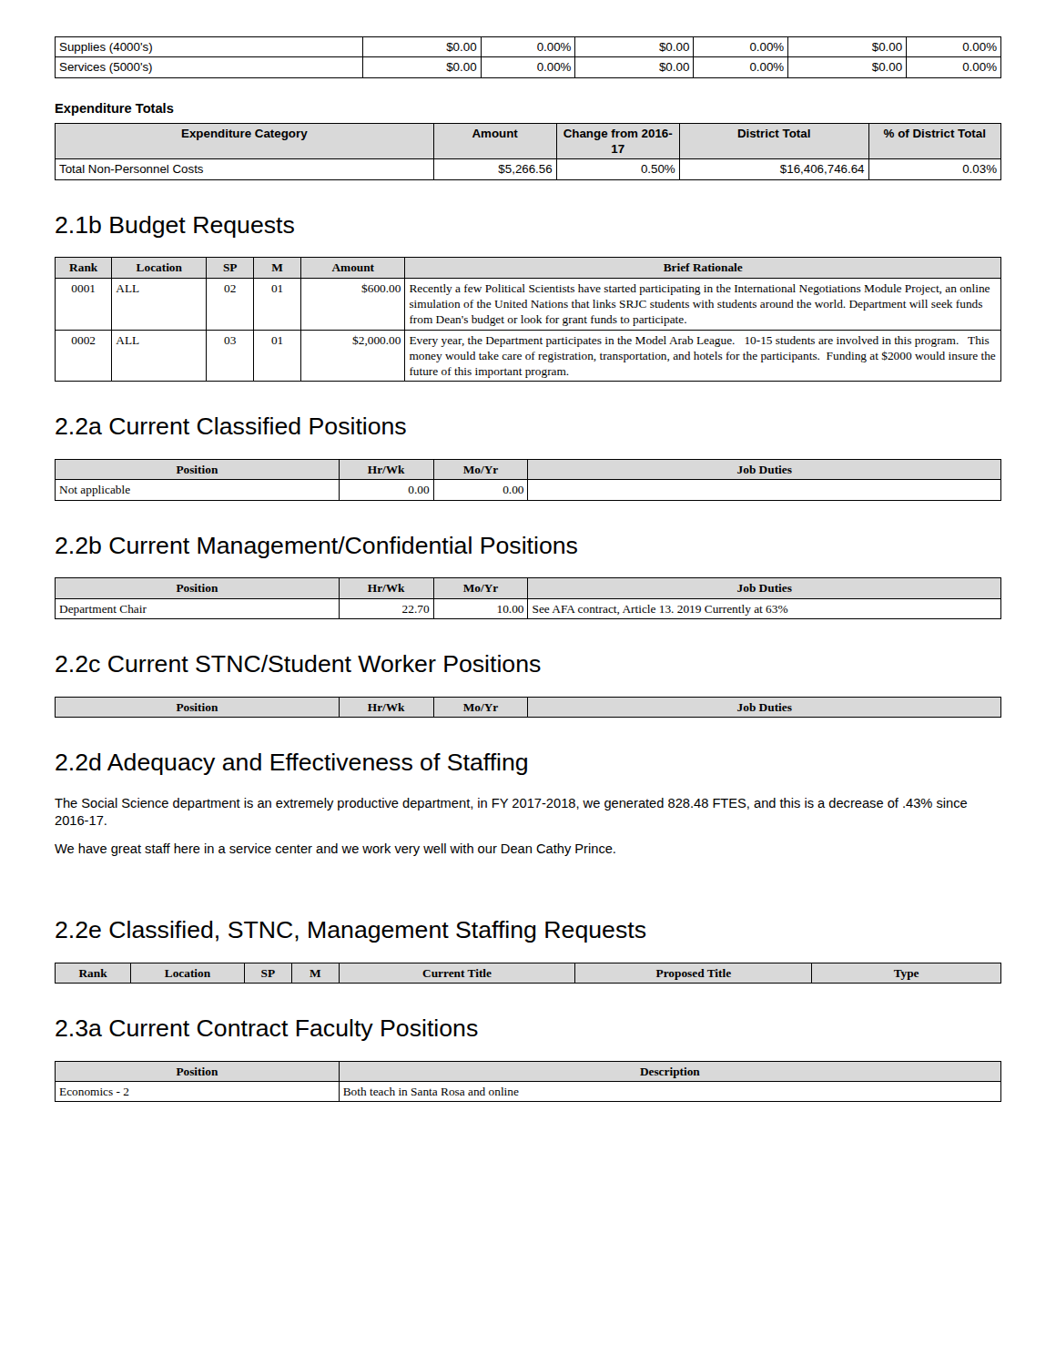| Supplies (4000's) | $0.00 | 0.00% | $0.00 | 0.00% | $0.00 | 0.00% |
| Services (5000's) | $0.00 | 0.00% | $0.00 | 0.00% | $0.00 | 0.00% |
Expenditure Totals
| Expenditure Category | Amount | Change from 2016-17 | District Total | % of District Total |
| --- | --- | --- | --- | --- |
| Total Non-Personnel Costs | $5,266.56 | 0.50% | $16,406,746.64 | 0.03% |
2.1b Budget Requests
| Rank | Location | SP | M | Amount | Brief Rationale |
| --- | --- | --- | --- | --- | --- |
| 0001 | ALL | 02 | 01 | $600.00 | Recently a few Political Scientists have started participating in the International Negotiations Module Project, an online simulation of the United Nations that links SRJC students with students around the world. Department will seek funds from Dean's budget or look for grant funds to participate. |
| 0002 | ALL | 03 | 01 | $2,000.00 | Every year, the Department participates in the Model Arab League. 10-15 students are involved in this program. This money would take care of registration, transportation, and hotels for the participants. Funding at $2000 would insure the future of this important program. |
2.2a Current Classified Positions
| Position | Hr/Wk | Mo/Yr | Job Duties |
| --- | --- | --- | --- |
| Not applicable | 0.00 | 0.00 | |
2.2b Current Management/Confidential Positions
| Position | Hr/Wk | Mo/Yr | Job Duties |
| --- | --- | --- | --- |
| Department Chair | 22.70 | 10.00 | See AFA contract, Article 13. 2019 Currently at 63% |
2.2c Current STNC/Student Worker Positions
| Position | Hr/Wk | Mo/Yr | Job Duties |
| --- | --- | --- | --- |
2.2d Adequacy and Effectiveness of Staffing
The Social Science department is an extremely productive department, in FY 2017-2018, we generated 828.48 FTES, and this is a decrease of .43% since 2016-17.
We have great staff here in a service center and we work very well with our Dean Cathy Prince.
2.2e Classified, STNC, Management Staffing Requests
| Rank | Location | SP | M | Current Title | Proposed Title | Type |
| --- | --- | --- | --- | --- | --- | --- |
2.3a Current Contract Faculty Positions
| Position | Description |
| --- | --- |
| Economics - 2 | Both teach in Santa Rosa and online |